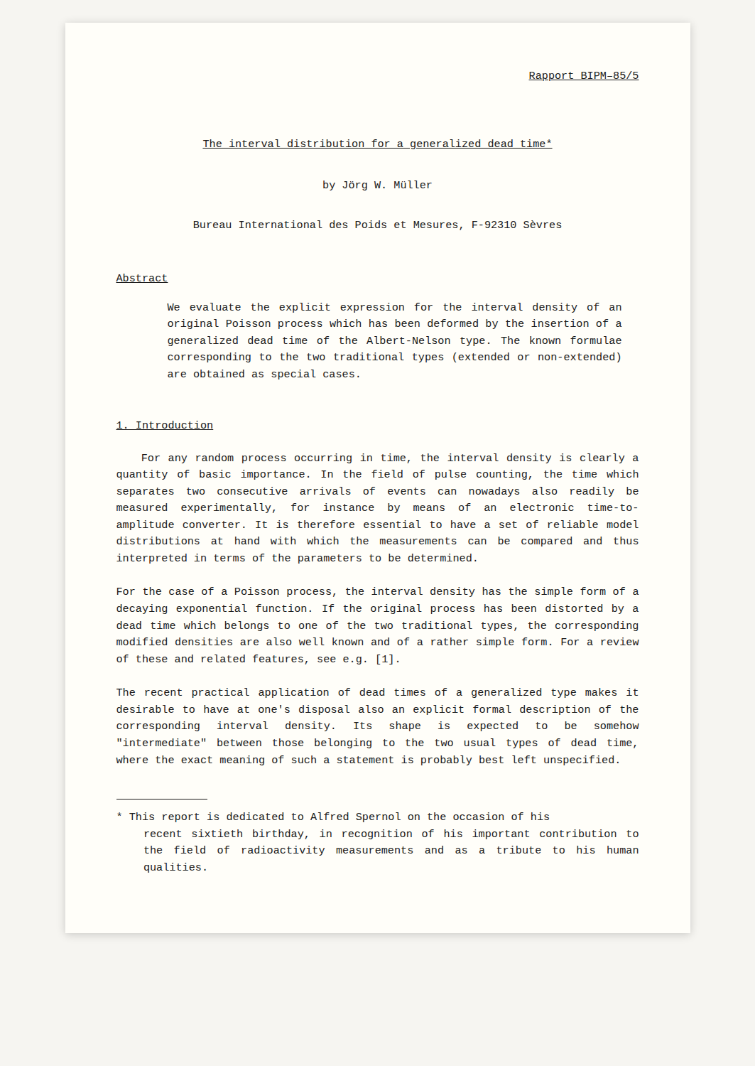Rapport BIPM–85/5
The interval distribution for a generalized dead time*
by Jörg W. Müller
Bureau International des Poids et Mesures, F-92310 Sèvres
Abstract
We evaluate the explicit expression for the interval density of an original Poisson process which has been deformed by the insertion of a generalized dead time of the Albert-Nelson type. The known formulae corresponding to the two traditional types (extended or non-extended) are obtained as special cases.
1. Introduction
For any random process occurring in time, the interval density is clearly a quantity of basic importance. In the field of pulse counting, the time which separates two consecutive arrivals of events can nowadays also readily be measured experimentally, for instance by means of an electronic time-to-amplitude converter. It is therefore essential to have a set of reliable model distributions at hand with which the measurements can be compared and thus interpreted in terms of the parameters to be determined.
For the case of a Poisson process, the interval density has the simple form of a decaying exponential function. If the original process has been distorted by a dead time which belongs to one of the two traditional types, the corresponding modified densities are also well known and of a rather simple form. For a review of these and related features, see e.g. [1].
The recent practical application of dead times of a generalized type makes it desirable to have at one's disposal also an explicit formal description of the corresponding interval density. Its shape is expected to be somehow "intermediate" between those belonging to the two usual types of dead time, where the exact meaning of such a statement is probably best left unspecified.
* This report is dedicated to Alfred Spernol on the occasion of hisrecent sixtieth birthday, in recognition of his important contribution to the field of radioactivity measurements and as a tribute to his human qualities.